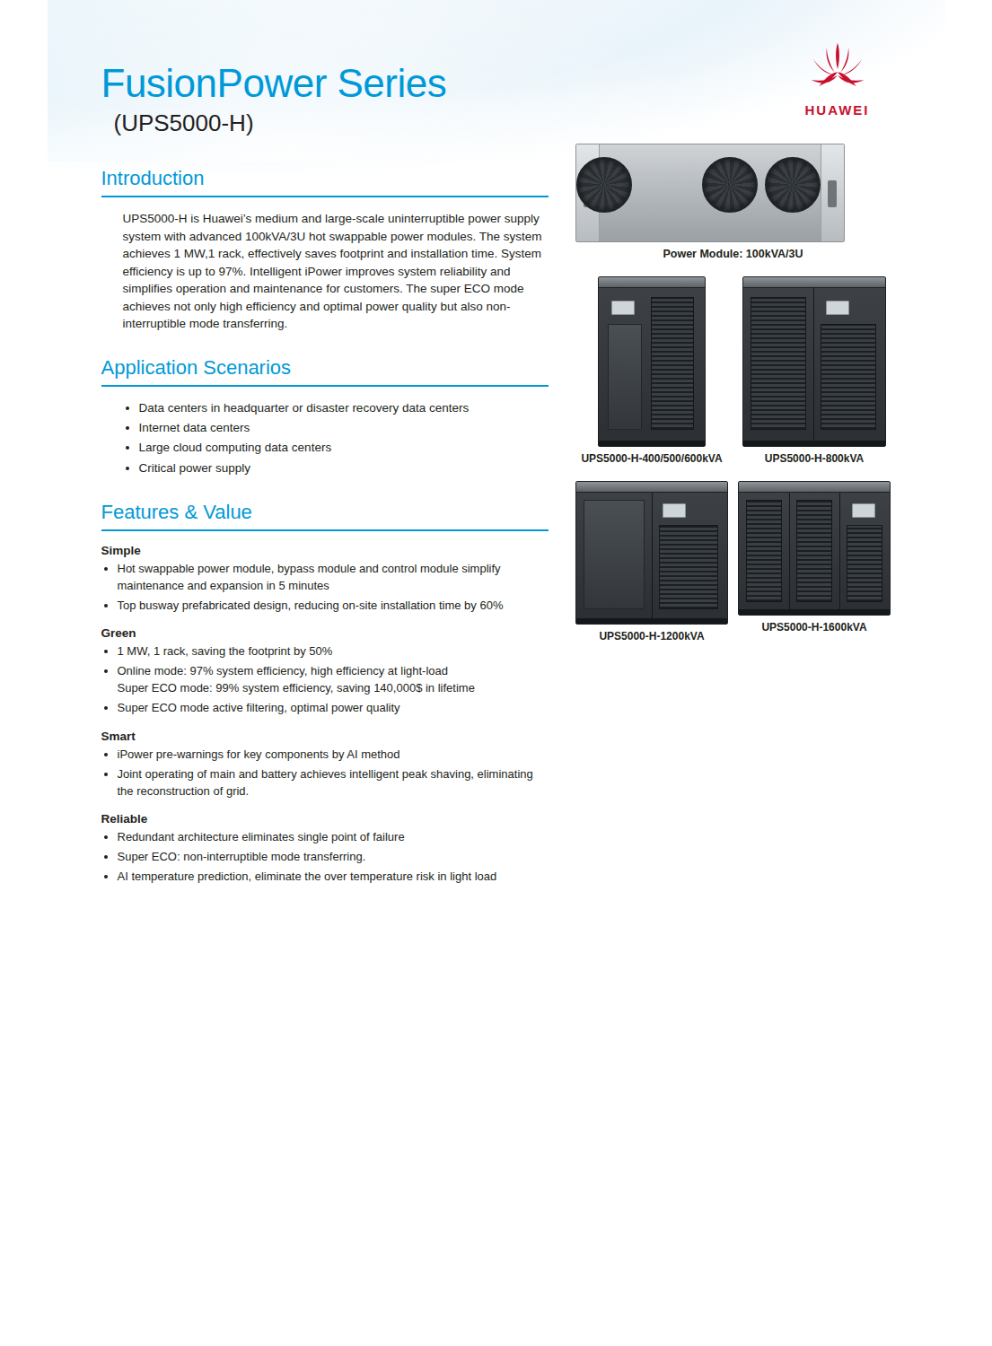FusionPower Series
(UPS5000-H)
HUAWEI
Introduction
UPS5000-H is Huawei’s medium and large-scale uninterruptible power supply system with advanced 100kVA/3U hot swappable power modules. The system achieves 1 MW,1 rack, effectively saves footprint and installation time. System efficiency is up to 97%. Intelligent iPower improves system reliability and simplifies operation and maintenance for customers. The super ECO mode achieves not only high efficiency and optimal power quality but also non-interruptible mode transferring.
Application Scenarios
Data centers in headquarter or disaster recovery data centers
Internet data centers
Large cloud computing data centers
Critical power supply
Features & Value
Simple
Hot swappable power module, bypass module and control module simplify maintenance and expansion in 5 minutes
Top busway prefabricated design, reducing on-site installation time by 60%
Green
1 MW, 1 rack, saving the footprint by 50%
Online mode: 97% system efficiency, high efficiency at light-load Super ECO mode: 99% system efficiency, saving 140,000$ in lifetime
Super ECO mode active filtering, optimal power quality
Smart
iPower pre-warnings for key components by AI method
Joint operating of main and battery achieves intelligent peak shaving, eliminating the reconstruction of grid.
Reliable
Redundant architecture eliminates single point of failure
Super ECO: non-interruptible mode transferring.
AI temperature prediction, eliminate the over temperature risk in light load
Power Module: 100kVA/3U
UPS5000-H-400/500/600kVA
UPS5000-H-800kVA
UPS5000-H-1200kVA
UPS5000-H-1600kVA